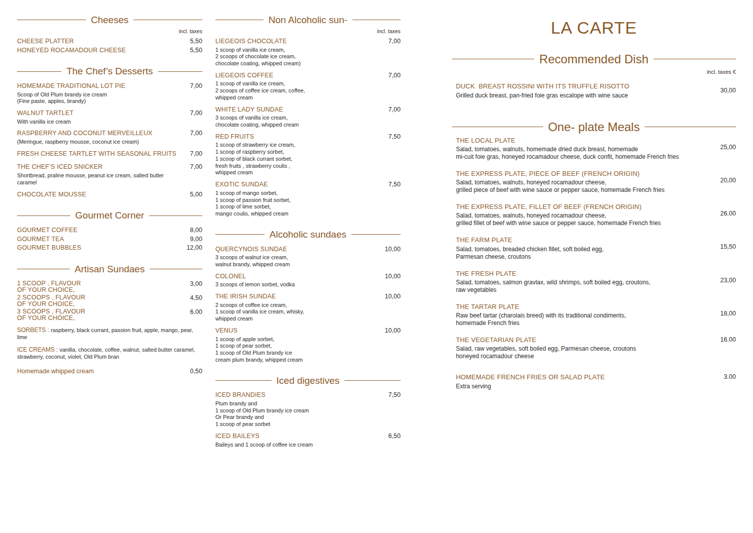Cheeses
incl. taxes
Cheese platter
5,50
Honeyed rocamadour cheese
5,50
The Chef’s Desserts
Homemade traditional lot pie
Scoop of Old Plum brandy ice cream
(Fine paste, apples, brandy)
7,00
Walnut tartlet
With vanilla ice cream
7,00
Raspberry and coconut merveilleux
(Meringue, raspberry mousse, coconut ice cream)
7,00
Fresh cheese tartlet with seasonal fruits
7,00
The Chef’s iced snicker
Shortbread, praline mousse, peanut ice cream, salted butter caramel
7,00
Chocolate mousse
5,00
Gourmet Corner
Gourmet coffee
8,00
Gourmet tea
9,00
Gourmet bubbles
12,00
Artisan Sundaes
1 scoop , flavour
of your choice,
3,00
2 scoops , flavour
of your choice,
4,50
3 scoops , flavour
of your choice,
6.00
Sorbets : raspberry, black currant, passion fruit, apple, mango, pear, lime
Ice creams : vanilla, chocolate, coffee, walnut, salted butter caramel, strawberry, coconut, violet, Old Plum bran
Homemade whipped cream
0,50
Non Alcoholic sun-
incl. taxes
Liegeois chocolate
1 scoop of vanilla ice cream,
2 scoops of chocolate ice cream,
chocolate coating, whipped cream)
7,00
Liegeois coffee
1 scoop of vanilla ice cream,
2 scoops of coffee ice cream, coffee,
whipped cream
7,00
White lady sundae
3 scoops of vanilla ice cream,
chocolate coating, whipped cream
7,00
Red fruits
1 scoop of strawberry ice cream,
1 scoop of raspberry sorbet,
1 scoop of black currant sorbet,
fresh fruits , strawberry coulis ,
whipped cream
7,50
Exotic sundae
1 scoop of mango sorbet,
1 scoop of passion fruit sorbet,
1 scoop of lime sorbet,
mango coulis, whipped cream
7,50
Alcoholic sundaes
Quercynois sundae
3 scoops of walnut ice cream,
walnut brandy, whipped cream
10,00
Colonel
3 scoops of lemon sorbet, vodka
10,00
The Irish sundae
2 scoops of coffee ice cream,
1 scoop of vanilla ice cream, whisky,
whipped cream
10,00
Venus
1 scoop of apple sorbet,
1 scoop of pear sorbet,
1 scoop of Old Plum brandy ice
cream plum brandy, whipped cream
10,00
Iced digestives
Iced brandies
Plum brandy and
1 scoop of Old Plum brandy ice cream
Or Pear brandy and
1 scoop of pear sorbet
7,50
Iced baileys
Baileys and 1 scoop of coffee ice cream
6,50
LA CARTE
Recommended Dish
incl. taxes €
Duck breast rossini with its truffle risotto
Grilled duck breast, pan-fried foie gras escalope with wine sauce
30,00
One- plate Meals
The local plate
Salad, tomatoes, walnuts, homemade dried duck breast, homemade
mi-cuit foie gras, honeyed rocamadour cheese, duck confit, homemade French fries
25,00
The express plate, piece of beef (French origin)
Salad, tomatoes, walnuts, honeyed rocamadour cheese,
grilled piece of beef with wine sauce or pepper sauce, homemade French fries
20,00
The express plate, fillet of beef (French origin)
Salad, tomatoes, walnuts, honeyed rocamadour cheese,
grilled fillet of beef with wine sauce or pepper sauce, homemade French fries
26.00
The farm plate
Salad, tomatoes, breaded chicken fillet, soft boiled egg,
Parmesan cheese, croutons
15,50
The fresh plate
Salad, tomatoes, salmon gravlax, wild shrimps, soft boiled egg, croutons,
raw vegetables
23,00
The tartar plate
Raw beef tartar (charolais breed) with its traditional condiments,
homemade French fries
18,00
The vegetarian plate
Salad, raw vegetables, soft boiled egg, Parmesan cheese, croutons
honeyed rocamadour cheese
16.00
Homemade French fries or salad plate
Extra serving
3.00